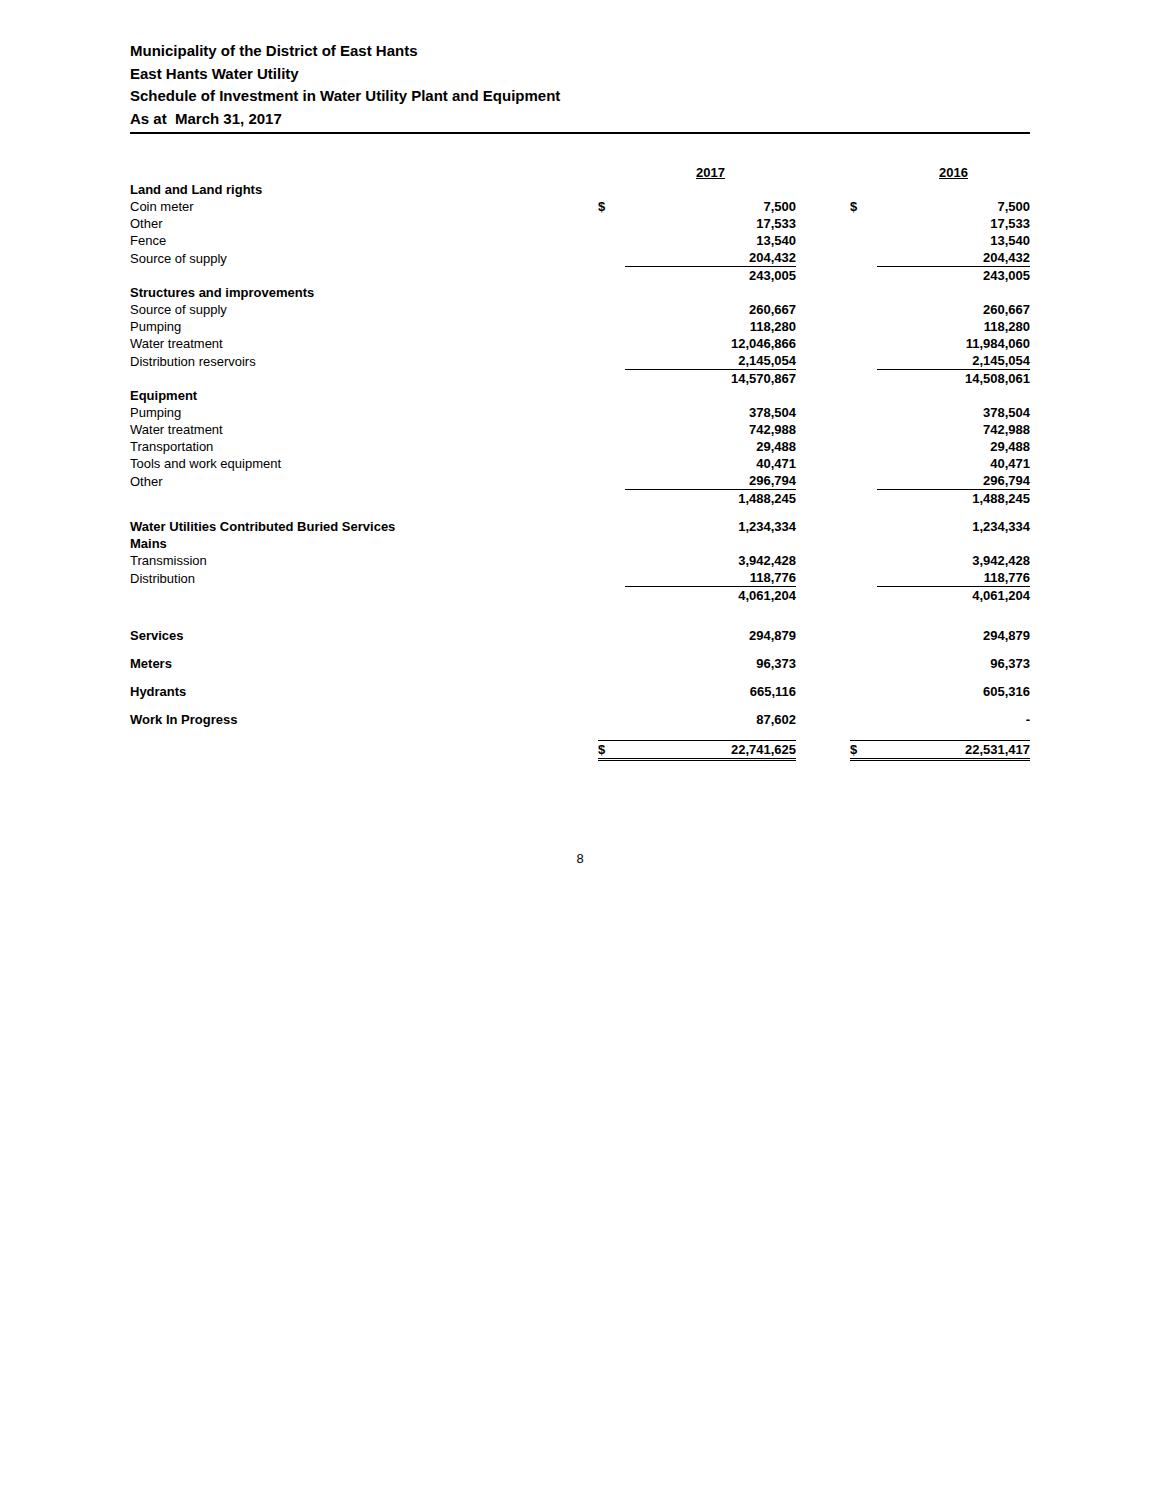Municipality of the District of East Hants
East Hants Water Utility
Schedule of Investment in Water Utility Plant and Equipment
As at March 31, 2017
| | | 2017 | | | 2016 |
| Land and Land rights | | | | | |
| Coin meter | $ | 7,500 | | $ | 7,500 |
| Other | | 17,533 | | | 17,533 |
| Fence | | 13,540 | | | 13,540 |
| Source of supply | | 204,432 | | | 204,432 |
| | | 243,005 | | | 243,005 |
| Structures and improvements | | | | | |
| Source of supply | | 260,667 | | | 260,667 |
| Pumping | | 118,280 | | | 118,280 |
| Water treatment | | 12,046,866 | | | 11,984,060 |
| Distribution reservoirs | | 2,145,054 | | | 2,145,054 |
| | | 14,570,867 | | | 14,508,061 |
| Equipment | | | | | |
| Pumping | | 378,504 | | | 378,504 |
| Water treatment | | 742,988 | | | 742,988 |
| Transportation | | 29,488 | | | 29,488 |
| Tools and work equipment | | 40,471 | | | 40,471 |
| Other | | 296,794 | | | 296,794 |
| | | 1,488,245 | | | 1,488,245 |
| Water Utilities Contributed Buried Services | | 1,234,334 | | | 1,234,334 |
| Mains | | | | | |
| Transmission | | 3,942,428 | | | 3,942,428 |
| Distribution | | 118,776 | | | 118,776 |
| | | 4,061,204 | | | 4,061,204 |
| Services | | 294,879 | | | 294,879 |
| Meters | | 96,373 | | | 96,373 |
| Hydrants | | 665,116 | | | 605,316 |
| Work In Progress | | 87,602 | | | - |
| | $ | 22,741,625 | | $ | 22,531,417 |
8